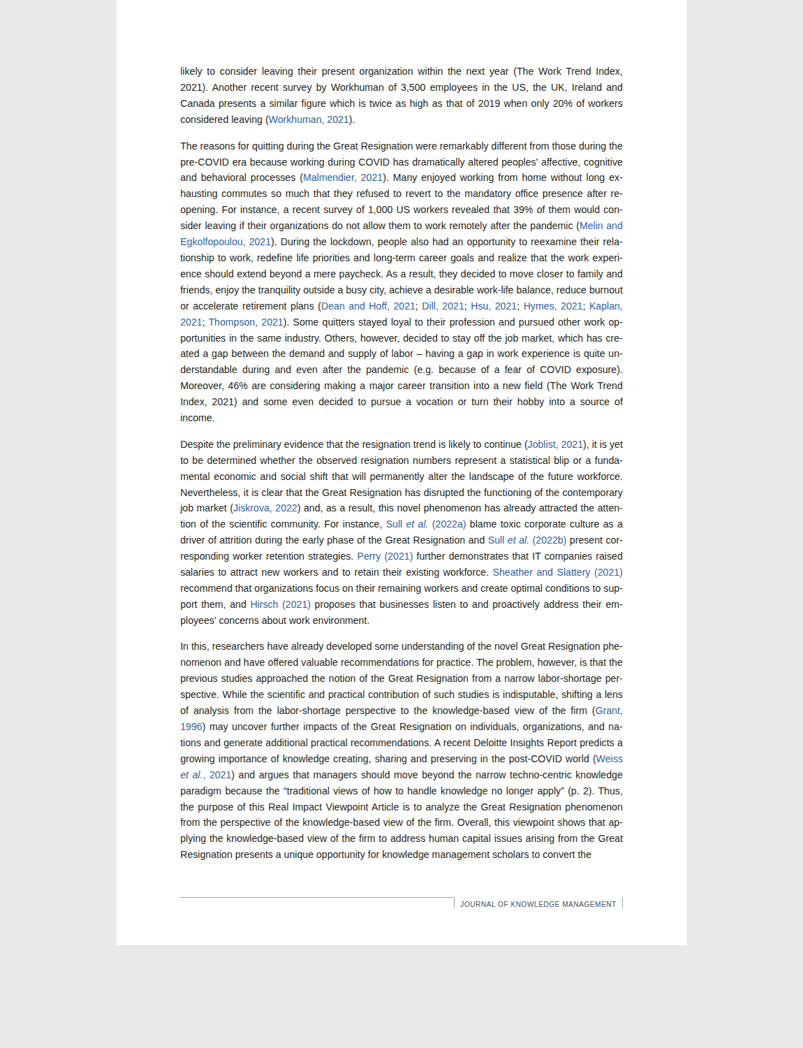likely to consider leaving their present organization within the next year (The Work Trend Index, 2021). Another recent survey by Workhuman of 3,500 employees in the US, the UK, Ireland and Canada presents a similar figure which is twice as high as that of 2019 when only 20% of workers considered leaving (Workhuman, 2021).
The reasons for quitting during the Great Resignation were remarkably different from those during the pre-COVID era because working during COVID has dramatically altered peoples' affective, cognitive and behavioral processes (Malmendier, 2021). Many enjoyed working from home without long exhausting commutes so much that they refused to revert to the mandatory office presence after reopening. For instance, a recent survey of 1,000 US workers revealed that 39% of them would consider leaving if their organizations do not allow them to work remotely after the pandemic (Melin and Egkolfopoulou, 2021). During the lockdown, people also had an opportunity to reexamine their relationship to work, redefine life priorities and long-term career goals and realize that the work experience should extend beyond a mere paycheck. As a result, they decided to move closer to family and friends, enjoy the tranquility outside a busy city, achieve a desirable work-life balance, reduce burnout or accelerate retirement plans (Dean and Hoff, 2021; Dill, 2021; Hsu, 2021; Hymes, 2021; Kaplan, 2021; Thompson, 2021). Some quitters stayed loyal to their profession and pursued other work opportunities in the same industry. Others, however, decided to stay off the job market, which has created a gap between the demand and supply of labor – having a gap in work experience is quite understandable during and even after the pandemic (e.g. because of a fear of COVID exposure). Moreover, 46% are considering making a major career transition into a new field (The Work Trend Index, 2021) and some even decided to pursue a vocation or turn their hobby into a source of income.
Despite the preliminary evidence that the resignation trend is likely to continue (Joblist, 2021), it is yet to be determined whether the observed resignation numbers represent a statistical blip or a fundamental economic and social shift that will permanently alter the landscape of the future workforce. Nevertheless, it is clear that the Great Resignation has disrupted the functioning of the contemporary job market (Jiskrova, 2022) and, as a result, this novel phenomenon has already attracted the attention of the scientific community. For instance, Sull et al. (2022a) blame toxic corporate culture as a driver of attrition during the early phase of the Great Resignation and Sull et al. (2022b) present corresponding worker retention strategies. Perry (2021) further demonstrates that IT companies raised salaries to attract new workers and to retain their existing workforce. Sheather and Slattery (2021) recommend that organizations focus on their remaining workers and create optimal conditions to support them, and Hirsch (2021) proposes that businesses listen to and proactively address their employees’ concerns about work environment.
In this, researchers have already developed some understanding of the novel Great Resignation phenomenon and have offered valuable recommendations for practice. The problem, however, is that the previous studies approached the notion of the Great Resignation from a narrow labor-shortage perspective. While the scientific and practical contribution of such studies is indisputable, shifting a lens of analysis from the labor-shortage perspective to the knowledge-based view of the firm (Grant, 1996) may uncover further impacts of the Great Resignation on individuals, organizations, and nations and generate additional practical recommendations. A recent Deloitte Insights Report predicts a growing importance of knowledge creating, sharing and preserving in the post-COVID world (Weiss et al., 2021) and argues that managers should move beyond the narrow techno-centric knowledge paradigm because the “traditional views of how to handle knowledge no longer apply” (p. 2). Thus, the purpose of this Real Impact Viewpoint Article is to analyze the Great Resignation phenomenon from the perspective of the knowledge-based view of the firm. Overall, this viewpoint shows that applying the knowledge-based view of the firm to address human capital issues arising from the Great Resignation presents a unique opportunity for knowledge management scholars to convert the
JOURNAL OF KNOWLEDGE MANAGEMENT